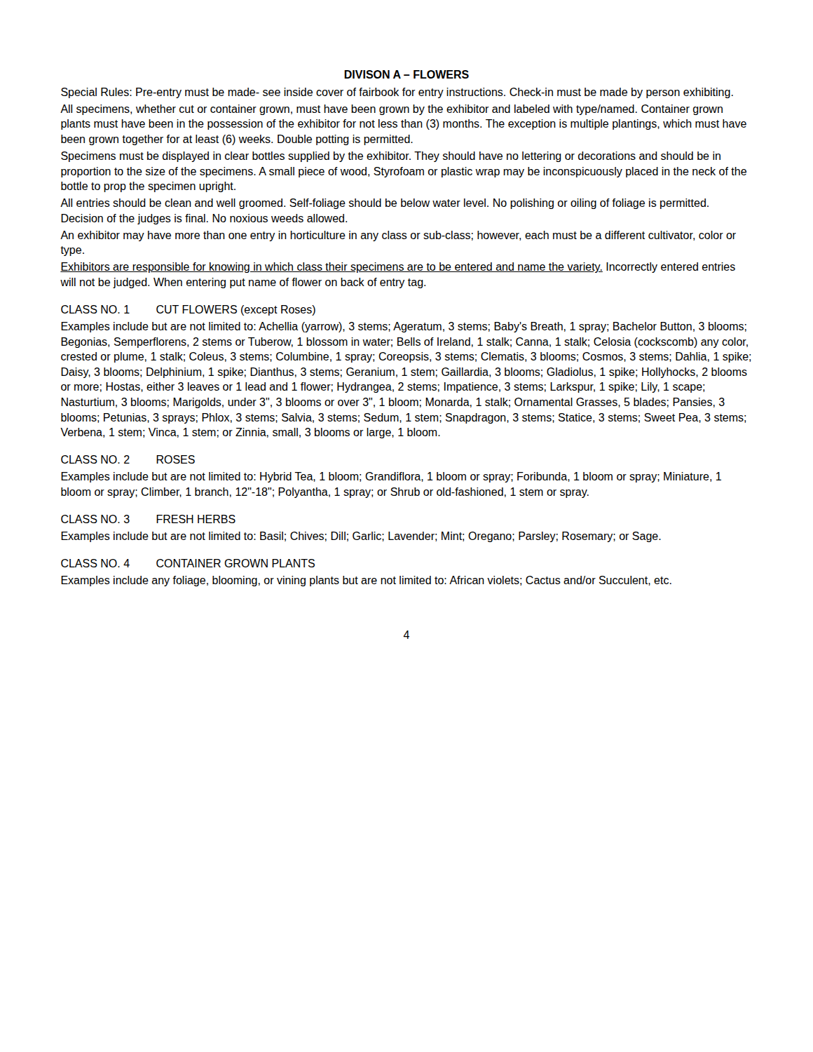DIVISON A – FLOWERS
Special Rules: Pre-entry must be made- see inside cover of fairbook for entry instructions. Check-in must be made by person exhibiting.
All specimens, whether cut or container grown, must have been grown by the exhibitor and labeled with type/named. Container grown plants must have been in the possession of the exhibitor for not less than (3) months. The exception is multiple plantings, which must have been grown together for at least (6) weeks. Double potting is permitted.
Specimens must be displayed in clear bottles supplied by the exhibitor. They should have no lettering or decorations and should be in proportion to the size of the specimens. A small piece of wood, Styrofoam or plastic wrap may be inconspicuously placed in the neck of the bottle to prop the specimen upright.
All entries should be clean and well groomed. Self-foliage should be below water level. No polishing or oiling of foliage is permitted. Decision of the judges is final. No noxious weeds allowed.
An exhibitor may have more than one entry in horticulture in any class or sub-class; however, each must be a different cultivator, color or type.
Exhibitors are responsible for knowing in which class their specimens are to be entered and name the variety. Incorrectly entered entries will not be judged. When entering put name of flower on back of entry tag.
CLASS NO. 1 CUT FLOWERS (except Roses)
Examples include but are not limited to: Achellia (yarrow), 3 stems; Ageratum, 3 stems; Baby's Breath, 1 spray; Bachelor Button, 3 blooms; Begonias, Semperflorens, 2 stems or Tuberow, 1 blossom in water; Bells of Ireland, 1 stalk; Canna, 1 stalk; Celosia (cockscomb) any color, crested or plume, 1 stalk; Coleus, 3 stems; Columbine, 1 spray; Coreopsis, 3 stems; Clematis, 3 blooms; Cosmos, 3 stems; Dahlia, 1 spike; Daisy, 3 blooms; Delphinium, 1 spike; Dianthus, 3 stems; Geranium, 1 stem; Gaillardia, 3 blooms; Gladiolus, 1 spike; Hollyhocks, 2 blooms or more; Hostas, either 3 leaves or 1 lead and 1 flower; Hydrangea, 2 stems; Impatience, 3 stems; Larkspur, 1 spike; Lily, 1 scape; Nasturtium, 3 blooms; Marigolds, under 3", 3 blooms or over 3", 1 bloom; Monarda, 1 stalk; Ornamental Grasses, 5 blades; Pansies, 3 blooms; Petunias, 3 sprays; Phlox, 3 stems; Salvia, 3 stems; Sedum, 1 stem; Snapdragon, 3 stems; Statice, 3 stems; Sweet Pea, 3 stems; Verbena, 1 stem; Vinca, 1 stem; or Zinnia, small, 3 blooms or large, 1 bloom.
CLASS NO. 2 ROSES
Examples include but are not limited to: Hybrid Tea, 1 bloom; Grandiflora, 1 bloom or spray; Foribunda, 1 bloom or spray; Miniature, 1 bloom or spray; Climber, 1 branch, 12"-18"; Polyantha, 1 spray; or Shrub or old-fashioned, 1 stem or spray.
CLASS NO. 3 FRESH HERBS
Examples include but are not limited to: Basil; Chives; Dill; Garlic; Lavender; Mint; Oregano; Parsley; Rosemary; or Sage.
CLASS NO. 4 CONTAINER GROWN PLANTS
Examples include any foliage, blooming, or vining plants but are not limited to: African violets; Cactus and/or Succulent, etc.
4